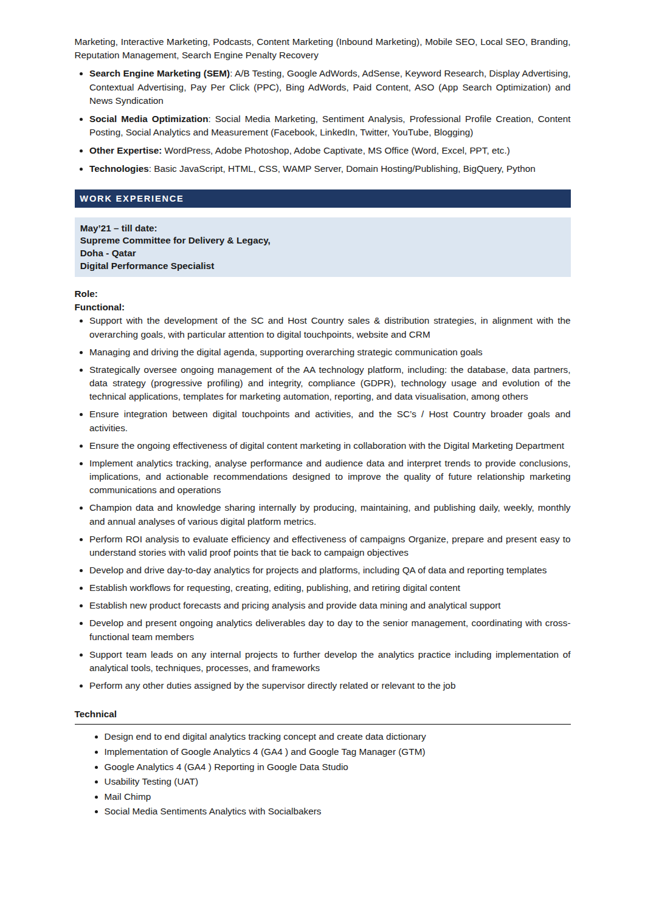Marketing, Interactive Marketing, Podcasts, Content Marketing (Inbound Marketing), Mobile SEO, Local SEO, Branding, Reputation Management, Search Engine Penalty Recovery
Search Engine Marketing (SEM): A/B Testing, Google AdWords, AdSense, Keyword Research, Display Advertising, Contextual Advertising, Pay Per Click (PPC), Bing AdWords, Paid Content, ASO (App Search Optimization) and News Syndication
Social Media Optimization: Social Media Marketing, Sentiment Analysis, Professional Profile Creation, Content Posting, Social Analytics and Measurement (Facebook, LinkedIn, Twitter, YouTube, Blogging)
Other Expertise: WordPress, Adobe Photoshop, Adobe Captivate, MS Office (Word, Excel, PPT, etc.)
Technologies: Basic JavaScript, HTML, CSS, WAMP Server, Domain Hosting/Publishing, BigQuery, Python
Work Experience
May’21 – till date:
Supreme Committee for Delivery & Legacy,
Doha - Qatar
Digital Performance Specialist
Role:
Functional:
Support with the development of the SC and Host Country sales & distribution strategies, in alignment with the overarching goals, with particular attention to digital touchpoints, website and CRM
Managing and driving the digital agenda, supporting overarching strategic communication goals
Strategically oversee ongoing management of the AA technology platform, including: the database, data partners, data strategy (progressive profiling) and integrity, compliance (GDPR), technology usage and evolution of the technical applications, templates for marketing automation, reporting, and data visualisation, among others
Ensure integration between digital touchpoints and activities, and the SC’s / Host Country broader goals and activities.
Ensure the ongoing effectiveness of digital content marketing in collaboration with the Digital Marketing Department
Implement analytics tracking, analyse performance and audience data and interpret trends to provide conclusions, implications, and actionable recommendations designed to improve the quality of future relationship marketing communications and operations
Champion data and knowledge sharing internally by producing, maintaining, and publishing daily, weekly, monthly and annual analyses of various digital platform metrics.
Perform ROI analysis to evaluate efficiency and effectiveness of campaigns Organize, prepare and present easy to understand stories with valid proof points that tie back to campaign objectives
Develop and drive day-to-day analytics for projects and platforms, including QA of data and reporting templates
Establish workflows for requesting, creating, editing, publishing, and retiring digital content
Establish new product forecasts and pricing analysis and provide data mining and analytical support
Develop and present ongoing analytics deliverables day to day to the senior management, coordinating with cross-functional team members
Support team leads on any internal projects to further develop the analytics practice including implementation of analytical tools, techniques, processes, and frameworks
Perform any other duties assigned by the supervisor directly related or relevant to the job
Technical
Design end to end digital analytics tracking concept and create data dictionary
Implementation of Google Analytics 4 (GA4 ) and Google Tag Manager (GTM)
Google Analytics 4 (GA4 ) Reporting in Google Data Studio
Usability Testing (UAT)
Mail Chimp
Social Media Sentiments Analytics with Socialbakers